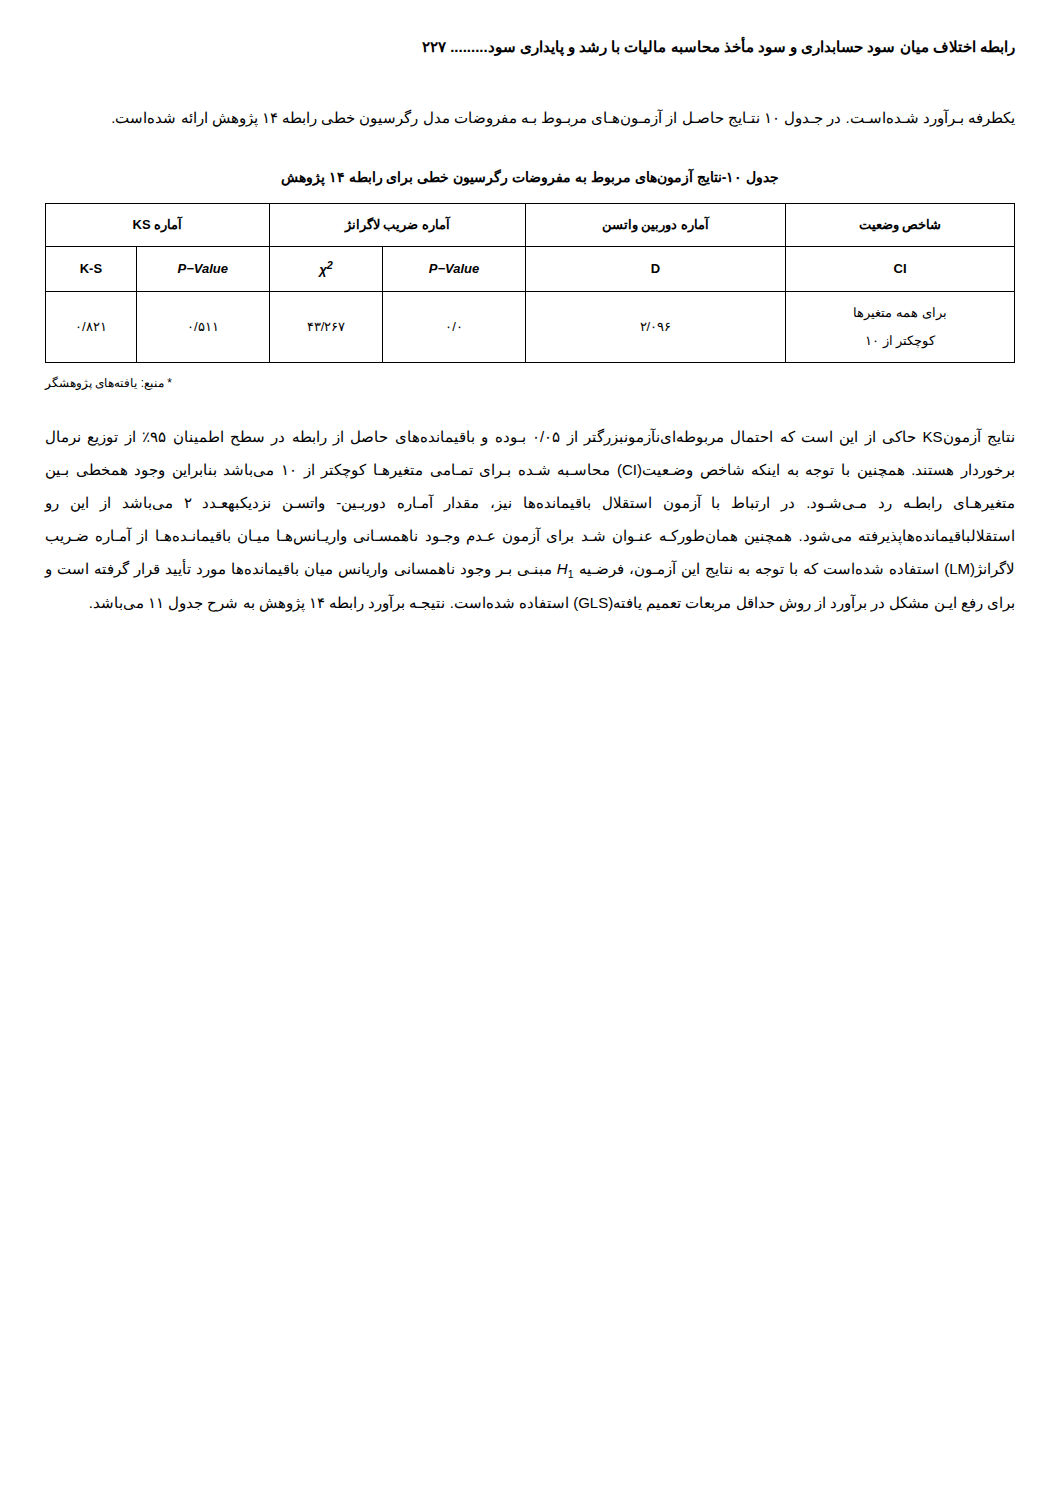رابطه اختلاف میان سود حسابداری و سود مأخذ محاسبه مالیات با رشد و پایداری سود......... ۲۲۷
یکطرفه بـرآورد شـده‌اسـت. در جـدول ۱۰ نتـایج حاصـل از آزمـون‌هـای مربـوط بـه مفروضات مدل رگرسیون خطی رابطه ۱۴ پژوهش ارائه شده‌است.
جدول ۱۰-نتایج آزمون‌های مربوط به مفروضات رگرسیون خطی برای رابطه ۱۴ پژوهش
| شاخص وضعیت | آماره دوربین واتسن | آماره ضریب لاگرانژ | آماره KS |
| --- | --- | --- | --- |
| CI | D | P−Value | χ 2 | P−Value | K-S |
| برای همه متغیرها کوچکتر از ۱۰ | ۲/۰۹۶ | ۰/۰ | ۴۳/۲۶۷ | ۰/۵۱۱ | ۰/۸۲۱ |
* منبع: یافته‌های پژوهشگر
نتایج آزمونKS حاکی از این است که احتمال مربوطه‌ای‌نآزمونبزرگتر از ۰/۰۵ بـوده و باقیمانده‌های حاصل از رابطه در سطح اطمینان ۹۵٪ از توزیع نرمال برخوردار هستند. همچنین با توجه به اینکه شاخص وضـعیت(CI) محاسـبه شـده بـرای تمـامی متغیرهـا کوچکتر از ۱۰ می‌باشد بنابراین وجود همخطی بـین متغیرهـای رابطـه رد مـی‌شـود. در ارتباط با آزمون استقلال باقیمانده‌ها نیز، مقدار آمـاره دوربـین- واتسـن نزدیکبهعـدد ۲ می‌باشد از این رو استقلالباقیمانده‌هاپذیرفته می‌شود. همچنین همان‌طورکـه عنـوان شـد برای آزمون عـدم وجـود ناهمسـانی واریـانس‌هـا میـان باقیمانـده‌هـا از آمـاره ضـریب لاگرانژ(LM) استفاده شده‌است که با توجه به نتایج این آزمـون، فرضـیه H1 مبنـی بـر وجود ناهمسانی واریانس میان باقیمانده‌ها مورد تأیید قرار گرفته است و برای رفع ایـن مشکل در برآورد از روش حداقل مربعات تعمیم یافته(GLS) استفاده شده‌است. نتیجـه برآورد رابطه ۱۴ پژوهش به شرح جدول ۱۱ می‌باشد.